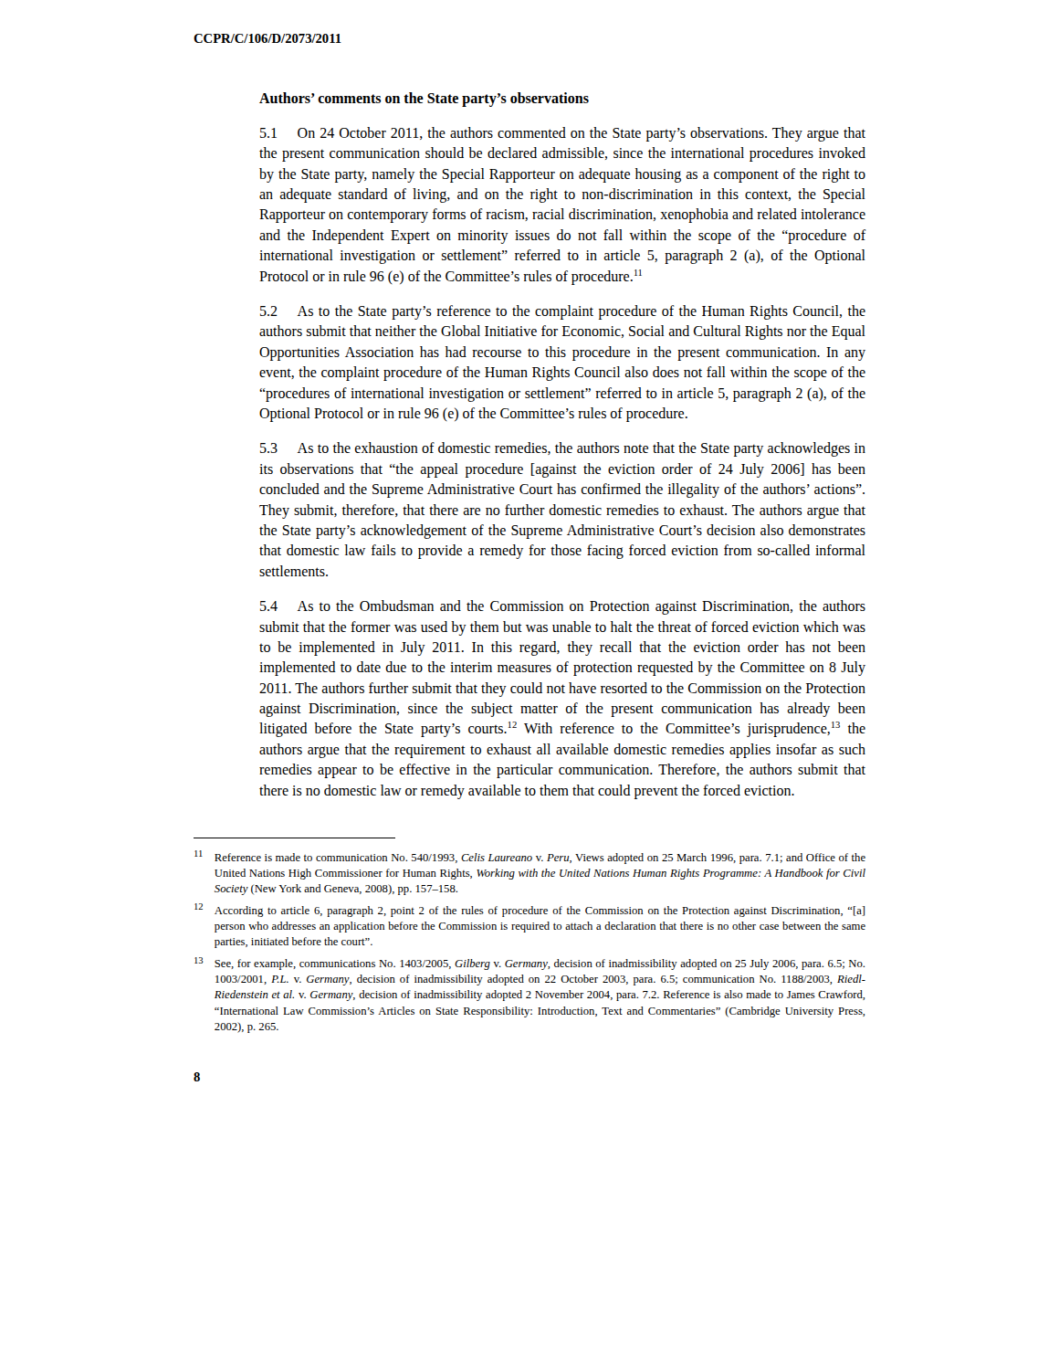CCPR/C/106/D/2073/2011
Authors’ comments on the State party’s observations
5.1 On 24 October 2011, the authors commented on the State party’s observations. They argue that the present communication should be declared admissible, since the international procedures invoked by the State party, namely the Special Rapporteur on adequate housing as a component of the right to an adequate standard of living, and on the right to non-discrimination in this context, the Special Rapporteur on contemporary forms of racism, racial discrimination, xenophobia and related intolerance and the Independent Expert on minority issues do not fall within the scope of the “procedure of international investigation or settlement” referred to in article 5, paragraph 2 (a), of the Optional Protocol or in rule 96 (e) of the Committee’s rules of procedure.11
5.2 As to the State party’s reference to the complaint procedure of the Human Rights Council, the authors submit that neither the Global Initiative for Economic, Social and Cultural Rights nor the Equal Opportunities Association has had recourse to this procedure in the present communication. In any event, the complaint procedure of the Human Rights Council also does not fall within the scope of the “procedures of international investigation or settlement” referred to in article 5, paragraph 2 (a), of the Optional Protocol or in rule 96 (e) of the Committee’s rules of procedure.
5.3 As to the exhaustion of domestic remedies, the authors note that the State party acknowledges in its observations that “the appeal procedure [against the eviction order of 24 July 2006] has been concluded and the Supreme Administrative Court has confirmed the illegality of the authors’ actions”. They submit, therefore, that there are no further domestic remedies to exhaust. The authors argue that the State party’s acknowledgement of the Supreme Administrative Court’s decision also demonstrates that domestic law fails to provide a remedy for those facing forced eviction from so-called informal settlements.
5.4 As to the Ombudsman and the Commission on Protection against Discrimination, the authors submit that the former was used by them but was unable to halt the threat of forced eviction which was to be implemented in July 2011. In this regard, they recall that the eviction order has not been implemented to date due to the interim measures of protection requested by the Committee on 8 July 2011. The authors further submit that they could not have resorted to the Commission on the Protection against Discrimination, since the subject matter of the present communication has already been litigated before the State party’s courts.12 With reference to the Committee’s jurisprudence,13 the authors argue that the requirement to exhaust all available domestic remedies applies insofar as such remedies appear to be effective in the particular communication. Therefore, the authors submit that there is no domestic law or remedy available to them that could prevent the forced eviction.
11 Reference is made to communication No. 540/1993, Celis Laureano v. Peru, Views adopted on 25 March 1996, para. 7.1; and Office of the United Nations High Commissioner for Human Rights, Working with the United Nations Human Rights Programme: A Handbook for Civil Society (New York and Geneva, 2008), pp. 157–158.
12 According to article 6, paragraph 2, point 2 of the rules of procedure of the Commission on the Protection against Discrimination, “[a] person who addresses an application before the Commission is required to attach a declaration that there is no other case between the same parties, initiated before the court”.
13 See, for example, communications No. 1403/2005, Gilberg v. Germany, decision of inadmissibility adopted on 25 July 2006, para. 6.5; No. 1003/2001, P.L. v. Germany, decision of inadmissibility adopted on 22 October 2003, para. 6.5; communication No. 1188/2003, Riedl-Riedenstein et al. v. Germany, decision of inadmissibility adopted 2 November 2004, para. 7.2. Reference is also made to James Crawford, “International Law Commission’s Articles on State Responsibility: Introduction, Text and Commentaries” (Cambridge University Press, 2002), p. 265.
8